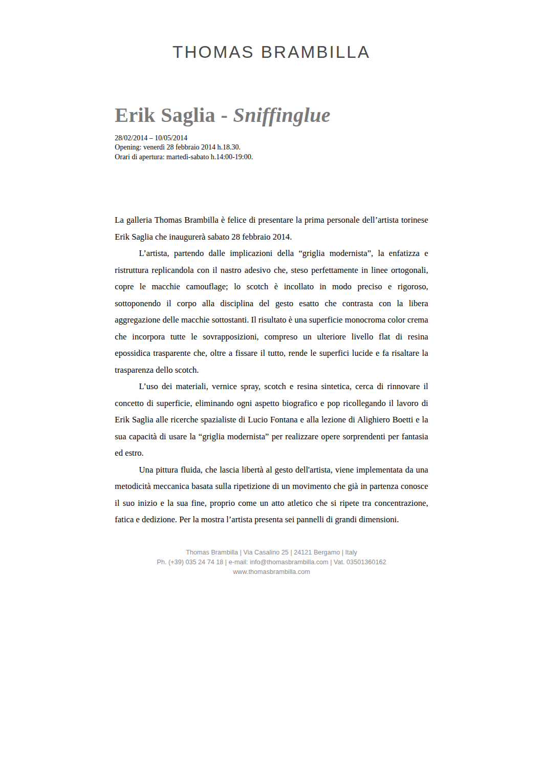THOMAS BRAMBILLA
Erik Saglia - Sniffinglue
28/02/2014 – 10/05/2014
Opening: venerdì 28 febbraio 2014 h.18.30.
Orari di apertura: martedì-sabato h.14:00-19:00.
La galleria Thomas Brambilla è felice di presentare la prima personale dell’artista torinese Erik Saglia che inaugurerà sabato 28 febbraio 2014.
L’artista, partendo dalle implicazioni della “griglia modernista”, la enfatizza e ristruttura replicandola con il nastro adesivo che, steso perfettamente in linee ortogonali, copre le macchie camouflage; lo scotch è incollato in modo preciso e rigoroso, sottoponendo il corpo alla disciplina del gesto esatto che contrasta con la libera aggregazione delle macchie sottostanti. Il risultato è una superficie monocroma color crema che incorpora tutte le sovrapposizioni, compreso un ulteriore livello flat di resina epossidica trasparente che, oltre a fissare il tutto, rende le superfici lucide e fa risaltare la trasparenza dello scotch.
L’uso dei materiali, vernice spray, scotch e resina sintetica, cerca di rinnovare il concetto di superficie, eliminando ogni aspetto biografico e pop ricollegando il lavoro di Erik Saglia alle ricerche spazialiste di Lucio Fontana e alla lezione di Alighiero Boetti e la sua capacità di usare la “griglia modernista” per realizzare opere sorprendenti per fantasia ed estro.
Una pittura fluida, che lascia libertà al gesto dell'artista, viene implementata da una metodicità meccanica basata sulla ripetizione di un movimento che già in partenza conosce il suo inizio e la sua fine, proprio come un atto atletico che si ripete tra concentrazione, fatica e dedizione. Per la mostra l’artista presenta sei pannelli di grandi dimensioni.
Thomas Brambilla | Via Casalino 25 | 24121 Bergamo | Italy
Ph. (+39) 035 24 74 18 | e-mail: info@thomasbrambilla.com | Vat. 03501360162
www.thomasbrambilla.com